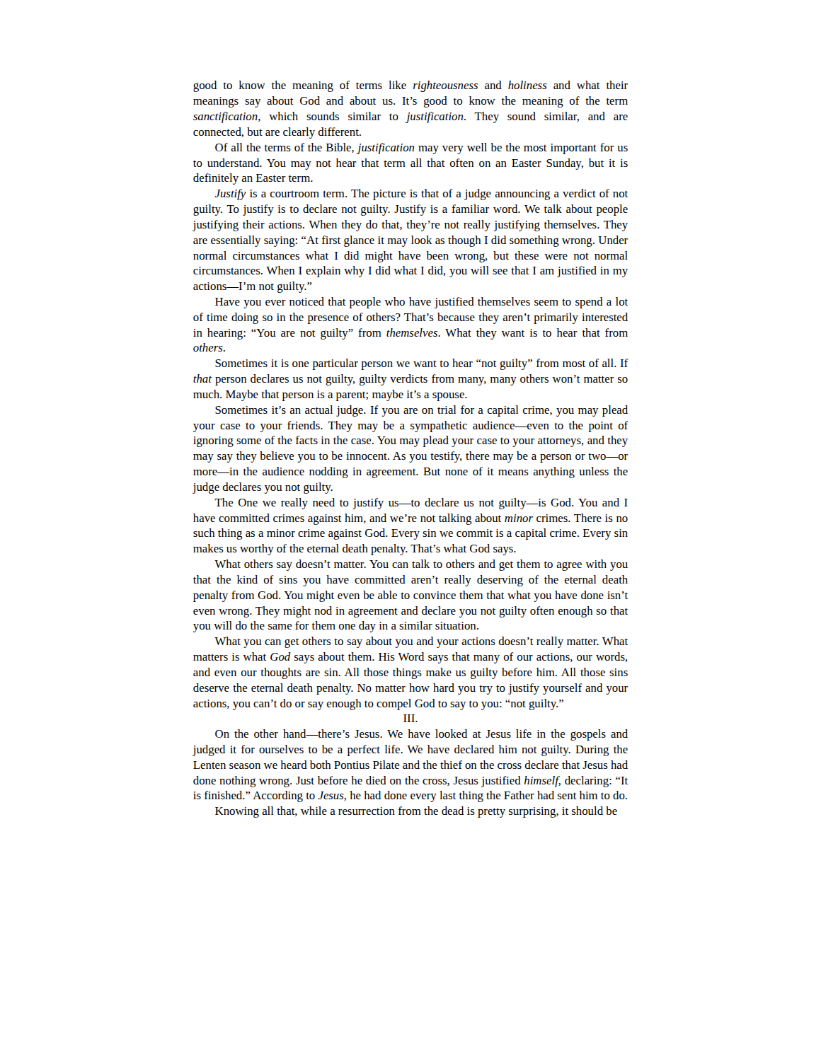good to know the meaning of terms like righteousness and holiness and what their meanings say about God and about us. It’s good to know the meaning of the term sanctification, which sounds similar to justification. They sound similar, and are connected, but are clearly different.
Of all the terms of the Bible, justification may very well be the most important for us to understand. You may not hear that term all that often on an Easter Sunday, but it is definitely an Easter term.
Justify is a courtroom term. The picture is that of a judge announcing a verdict of not guilty. To justify is to declare not guilty. Justify is a familiar word. We talk about people justifying their actions. When they do that, they’re not really justifying themselves. They are essentially saying: “At first glance it may look as though I did something wrong. Under normal circumstances what I did might have been wrong, but these were not normal circumstances. When I explain why I did what I did, you will see that I am justified in my actions—I’m not guilty.”
Have you ever noticed that people who have justified themselves seem to spend a lot of time doing so in the presence of others? That’s because they aren’t primarily interested in hearing: “You are not guilty” from themselves. What they want is to hear that from others.
Sometimes it is one particular person we want to hear “not guilty” from most of all. If that person declares us not guilty, guilty verdicts from many, many others won’t matter so much. Maybe that person is a parent; maybe it’s a spouse.
Sometimes it’s an actual judge. If you are on trial for a capital crime, you may plead your case to your friends. They may be a sympathetic audience—even to the point of ignoring some of the facts in the case. You may plead your case to your attorneys, and they may say they believe you to be innocent. As you testify, there may be a person or two—or more—in the audience nodding in agreement. But none of it means anything unless the judge declares you not guilty.
The One we really need to justify us—to declare us not guilty—is God. You and I have committed crimes against him, and we’re not talking about minor crimes. There is no such thing as a minor crime against God. Every sin we commit is a capital crime. Every sin makes us worthy of the eternal death penalty. That’s what God says.
What others say doesn’t matter. You can talk to others and get them to agree with you that the kind of sins you have committed aren’t really deserving of the eternal death penalty from God. You might even be able to convince them that what you have done isn’t even wrong. They might nod in agreement and declare you not guilty often enough so that you will do the same for them one day in a similar situation.
What you can get others to say about you and your actions doesn’t really matter. What matters is what God says about them. His Word says that many of our actions, our words, and even our thoughts are sin. All those things make us guilty before him. All those sins deserve the eternal death penalty. No matter how hard you try to justify yourself and your actions, you can’t do or say enough to compel God to say to you: “not guilty.”
III.
On the other hand—there’s Jesus. We have looked at Jesus life in the gospels and judged it for ourselves to be a perfect life. We have declared him not guilty. During the Lenten season we heard both Pontius Pilate and the thief on the cross declare that Jesus had done nothing wrong. Just before he died on the cross, Jesus justified himself, declaring: “It is finished.” According to Jesus, he had done every last thing the Father had sent him to do.
Knowing all that, while a resurrection from the dead is pretty surprising, it should be